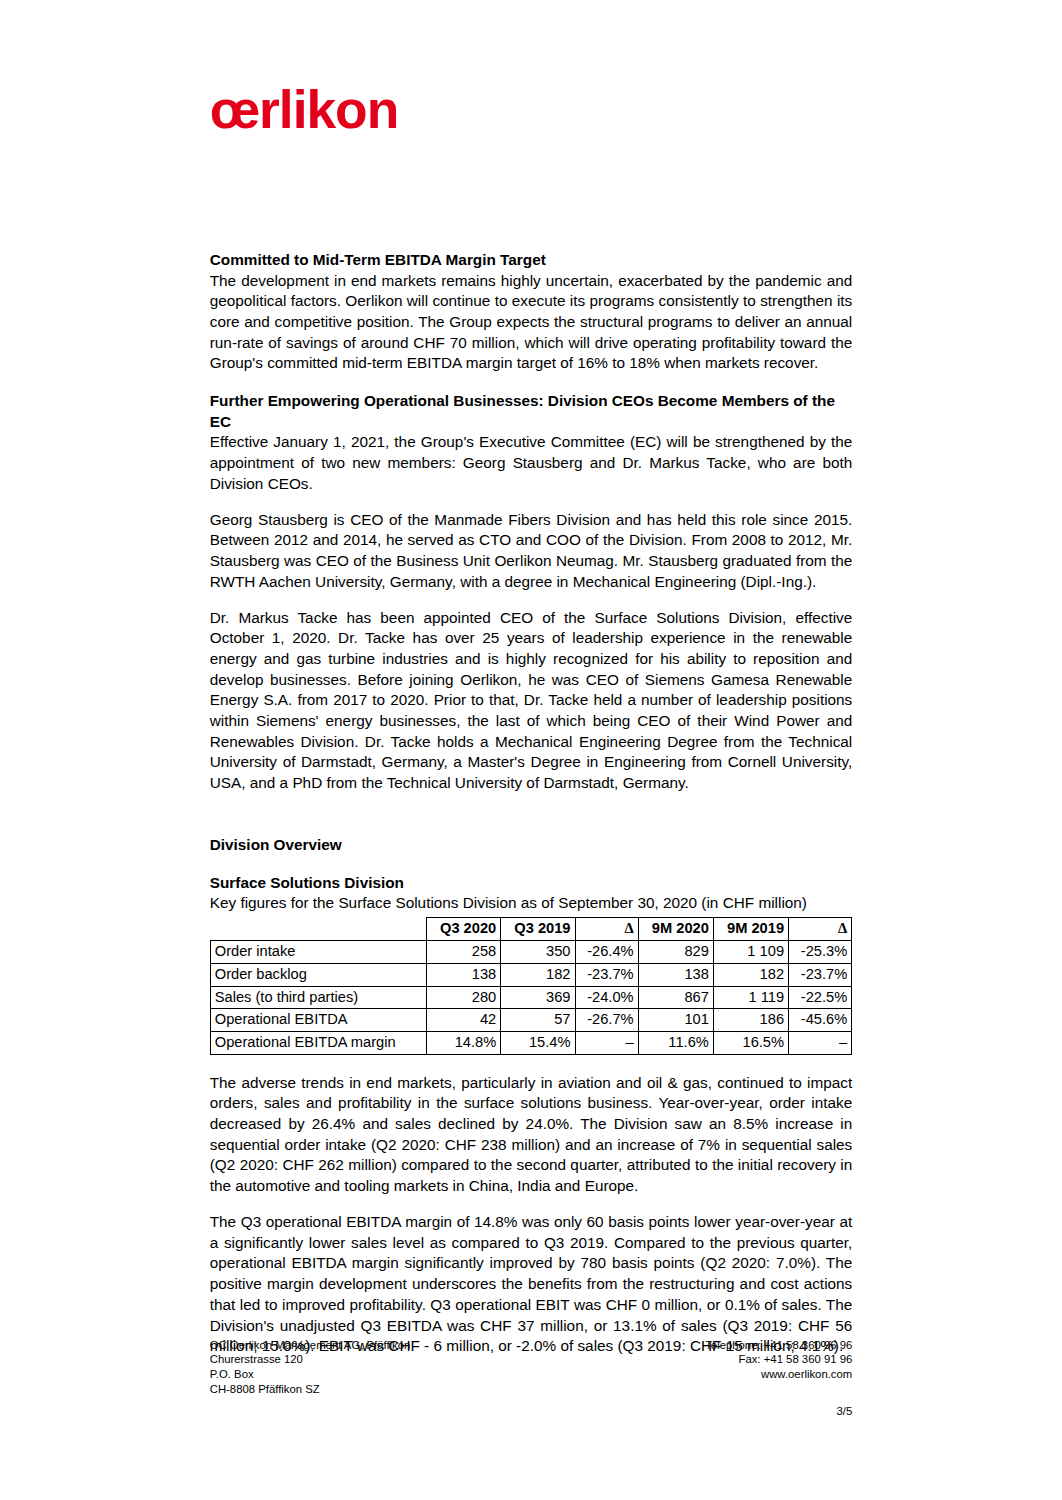œrlikon
Committed to Mid-Term EBITDA Margin Target
The development in end markets remains highly uncertain, exacerbated by the pandemic and geopolitical factors. Oerlikon will continue to execute its programs consistently to strengthen its core and competitive position. The Group expects the structural programs to deliver an annual run-rate of savings of around CHF 70 million, which will drive operating profitability toward the Group's committed mid-term EBITDA margin target of 16% to 18% when markets recover.
Further Empowering Operational Businesses: Division CEOs Become Members of the EC
Effective January 1, 2021, the Group's Executive Committee (EC) will be strengthened by the appointment of two new members: Georg Stausberg and Dr. Markus Tacke, who are both Division CEOs.
Georg Stausberg is CEO of the Manmade Fibers Division and has held this role since 2015. Between 2012 and 2014, he served as CTO and COO of the Division. From 2008 to 2012, Mr. Stausberg was CEO of the Business Unit Oerlikon Neumag. Mr. Stausberg graduated from the RWTH Aachen University, Germany, with a degree in Mechanical Engineering (Dipl.-Ing.).
Dr. Markus Tacke has been appointed CEO of the Surface Solutions Division, effective October 1, 2020. Dr. Tacke has over 25 years of leadership experience in the renewable energy and gas turbine industries and is highly recognized for his ability to reposition and develop businesses. Before joining Oerlikon, he was CEO of Siemens Gamesa Renewable Energy S.A. from 2017 to 2020. Prior to that, Dr. Tacke held a number of leadership positions within Siemens' energy businesses, the last of which being CEO of their Wind Power and Renewables Division. Dr. Tacke holds a Mechanical Engineering Degree from the Technical University of Darmstadt, Germany, a Master's Degree in Engineering from Cornell University, USA, and a PhD from the Technical University of Darmstadt, Germany.
Division Overview
Surface Solutions Division
Key figures for the Surface Solutions Division as of September 30, 2020 (in CHF million)
| | Q3 2020 | Q3 2019 | Δ | 9M 2020 | 9M 2019 | Δ |
| --- | --- | --- | --- | --- | --- | --- |
| Order intake | 258 | 350 | -26.4% | 829 | 1 109 | -25.3% |
| Order backlog | 138 | 182 | -23.7% | 138 | 182 | -23.7% |
| Sales (to third parties) | 280 | 369 | -24.0% | 867 | 1 119 | -22.5% |
| Operational EBITDA | 42 | 57 | -26.7% | 101 | 186 | -45.6% |
| Operational EBITDA margin | 14.8% | 15.4% | – | 11.6% | 16.5% | – |
The adverse trends in end markets, particularly in aviation and oil & gas, continued to impact orders, sales and profitability in the surface solutions business. Year-over-year, order intake decreased by 26.4% and sales declined by 24.0%. The Division saw an 8.5% increase in sequential order intake (Q2 2020: CHF 238 million) and an increase of 7% in sequential sales (Q2 2020: CHF 262 million) compared to the second quarter, attributed to the initial recovery in the automotive and tooling markets in China, India and Europe.
The Q3 operational EBITDA margin of 14.8% was only 60 basis points lower year-over-year at a significantly lower sales level as compared to Q3 2019. Compared to the previous quarter, operational EBITDA margin significantly improved by 780 basis points (Q2 2020: 7.0%). The positive margin development underscores the benefits from the restructuring and cost actions that led to improved profitability. Q3 operational EBIT was CHF 0 million, or 0.1% of sales. The Division's unadjusted Q3 EBITDA was CHF 37 million, or 13.1% of sales (Q3 2019: CHF 56 million; 15.0%). EBIT was CHF - 6 million, or -2.0% of sales (Q3 2019: CHF 15 million; 4.1%).
OC Oerlikon Management AG, Pfäffikon
Churerstrasse 120
P.O. Box
CH-8808 Pfäffikon SZ
Telephone: +41 58 360 96 96
Fax: +41 58 360 91 96
www.oerlikon.com
3/5